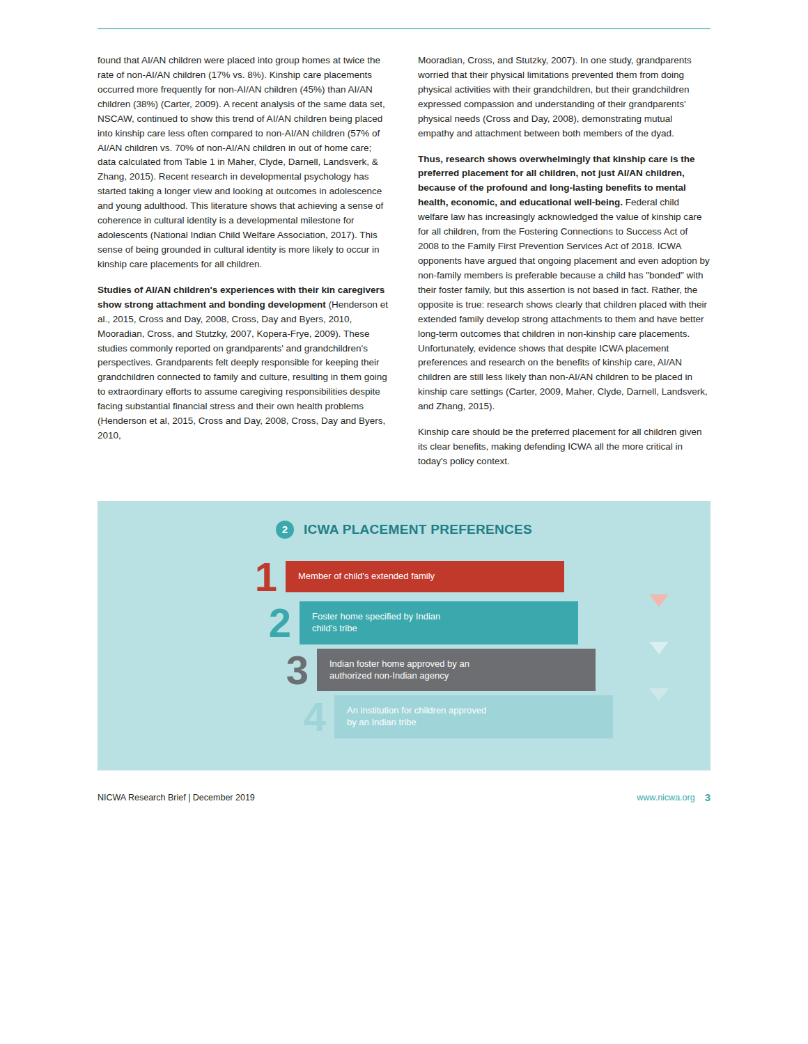found that AI/AN children were placed into group homes at twice the rate of non-AI/AN children (17% vs. 8%). Kinship care placements occurred more frequently for non-AI/AN children (45%) than AI/AN children (38%) (Carter, 2009). A recent analysis of the same data set, NSCAW, continued to show this trend of AI/AN children being placed into kinship care less often compared to non-AI/AN children (57% of AI/AN children vs. 70% of non-AI/AN children in out of home care; data calculated from Table 1 in Maher, Clyde, Darnell, Landsverk, & Zhang, 2015). Recent research in developmental psychology has started taking a longer view and looking at outcomes in adolescence and young adulthood. This literature shows that achieving a sense of coherence in cultural identity is a developmental milestone for adolescents (National Indian Child Welfare Association, 2017). This sense of being grounded in cultural identity is more likely to occur in kinship care placements for all children.
Studies of AI/AN children's experiences with their kin caregivers show strong attachment and bonding development (Henderson et al., 2015, Cross and Day, 2008, Cross, Day and Byers, 2010, Mooradian, Cross, and Stutzky, 2007, Kopera-Frye, 2009). These studies commonly reported on grandparents' and grandchildren's perspectives. Grandparents felt deeply responsible for keeping their grandchildren connected to family and culture, resulting in them going to extraordinary efforts to assume caregiving responsibilities despite facing substantial financial stress and their own health problems (Henderson et al, 2015, Cross and Day, 2008, Cross, Day and Byers, 2010,
Mooradian, Cross, and Stutzky, 2007). In one study, grandparents worried that their physical limitations prevented them from doing physical activities with their grandchildren, but their grandchildren expressed compassion and understanding of their grandparents' physical needs (Cross and Day, 2008), demonstrating mutual empathy and attachment between both members of the dyad.
Thus, research shows overwhelmingly that kinship care is the preferred placement for all children, not just AI/AN children, because of the profound and long-lasting benefits to mental health, economic, and educational well-being. Federal child welfare law has increasingly acknowledged the value of kinship care for all children, from the Fostering Connections to Success Act of 2008 to the Family First Prevention Services Act of 2018. ICWA opponents have argued that ongoing placement and even adoption by non-family members is preferable because a child has "bonded" with their foster family, but this assertion is not based in fact. Rather, the opposite is true: research shows clearly that children placed with their extended family develop strong attachments to them and have better long-term outcomes that children in non-kinship care placements. Unfortunately, evidence shows that despite ICWA placement preferences and research on the benefits of kinship care, AI/AN children are still less likely than non-AI/AN children to be placed in kinship care settings (Carter, 2009, Maher, Clyde, Darnell, Landsverk, and Zhang, 2015).
Kinship care should be the preferred placement for all children given its clear benefits, making defending ICWA all the more critical in today's policy context.
2
ICWA PLACEMENT PREFERENCES
1
Member of child's extended family
2
Foster home specified by Indian
child's tribe
3
Indian foster home approved by an
authorized non-Indian agency
4
An institution for children approved
by an Indian tribe
NICWA Research Brief | December 2019
www.nicwa.org 3